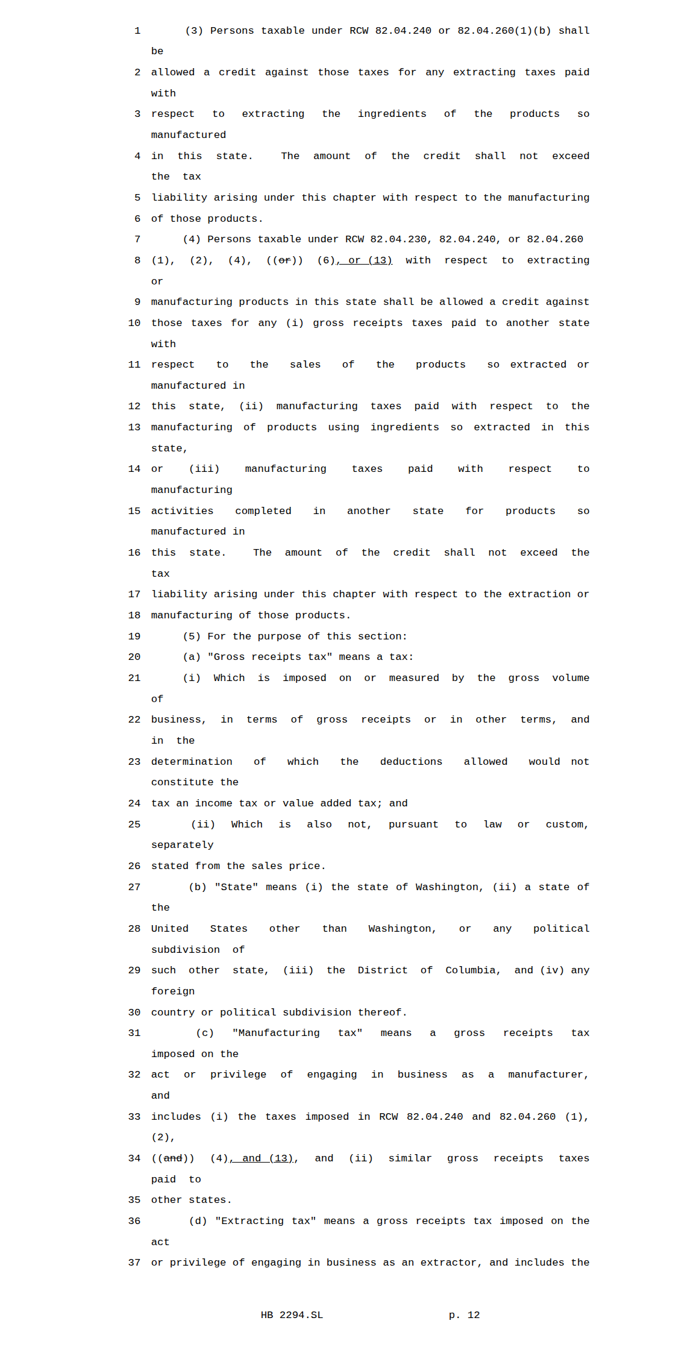(3) Persons taxable under RCW 82.04.240 or 82.04.260(1)(b) shall be
allowed a credit against those taxes for any extracting taxes paid with
respect to extracting the ingredients of the products so manufactured
in this state. The amount of the credit shall not exceed the tax
liability arising under this chapter with respect to the manufacturing
of those products.
(4) Persons taxable under RCW 82.04.230, 82.04.240, or 82.04.260
(1), (2), (4), ((or)) (6), or (13) with respect to extracting or
manufacturing products in this state shall be allowed a credit against
those taxes for any (i) gross receipts taxes paid to another state with
respect to the sales of the products so extracted or manufactured in
this state, (ii) manufacturing taxes paid with respect to the
manufacturing of products using ingredients so extracted in this state,
or (iii) manufacturing taxes paid with respect to manufacturing
activities completed in another state for products so manufactured in
this state. The amount of the credit shall not exceed the tax
liability arising under this chapter with respect to the extraction or
manufacturing of those products.
(5) For the purpose of this section:
(a) "Gross receipts tax" means a tax:
(i) Which is imposed on or measured by the gross volume of
business, in terms of gross receipts or in other terms, and in the
determination of which the deductions allowed would not constitute the
tax an income tax or value added tax; and
(ii) Which is also not, pursuant to law or custom, separately
stated from the sales price.
(b) "State" means (i) the state of Washington, (ii) a state of the
United States other than Washington, or any political subdivision of
such other state, (iii) the District of Columbia, and (iv) any foreign
country or political subdivision thereof.
(c) "Manufacturing tax" means a gross receipts tax imposed on the
act or privilege of engaging in business as a manufacturer, and
includes (i) the taxes imposed in RCW 82.04.240 and 82.04.260 (1), (2),
((and)) (4), and (13), and (ii) similar gross receipts taxes paid to
other states.
(d) "Extracting tax" means a gross receipts tax imposed on the act
or privilege of engaging in business as an extractor, and includes the
HB 2294.SL p. 12